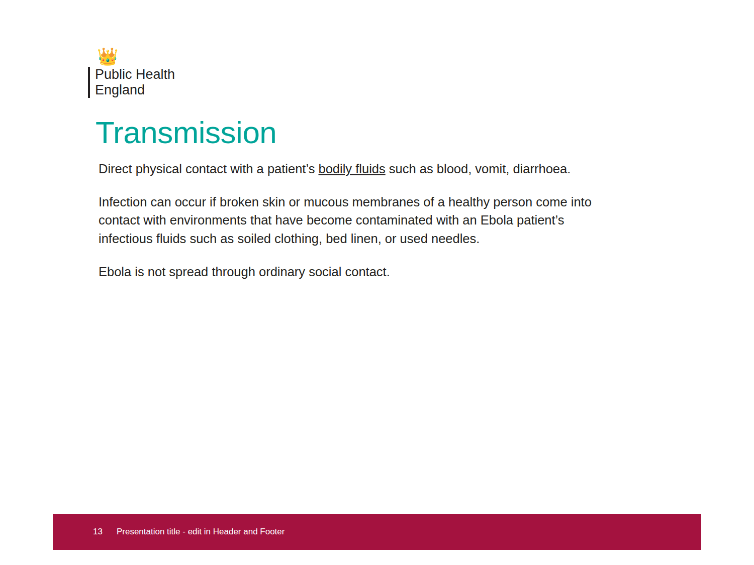👑
Public Health
England
Transmission
Direct physical contact with a patient’s bodily fluids such as blood, vomit, diarrhoea.
Infection can occur if broken skin or mucous membranes of a healthy person come into contact with environments that have become contaminated with an Ebola patient’s infectious fluids such as soiled clothing, bed linen, or used needles.
Ebola is not spread through ordinary social contact.
13 Presentation title - edit in Header and Footer